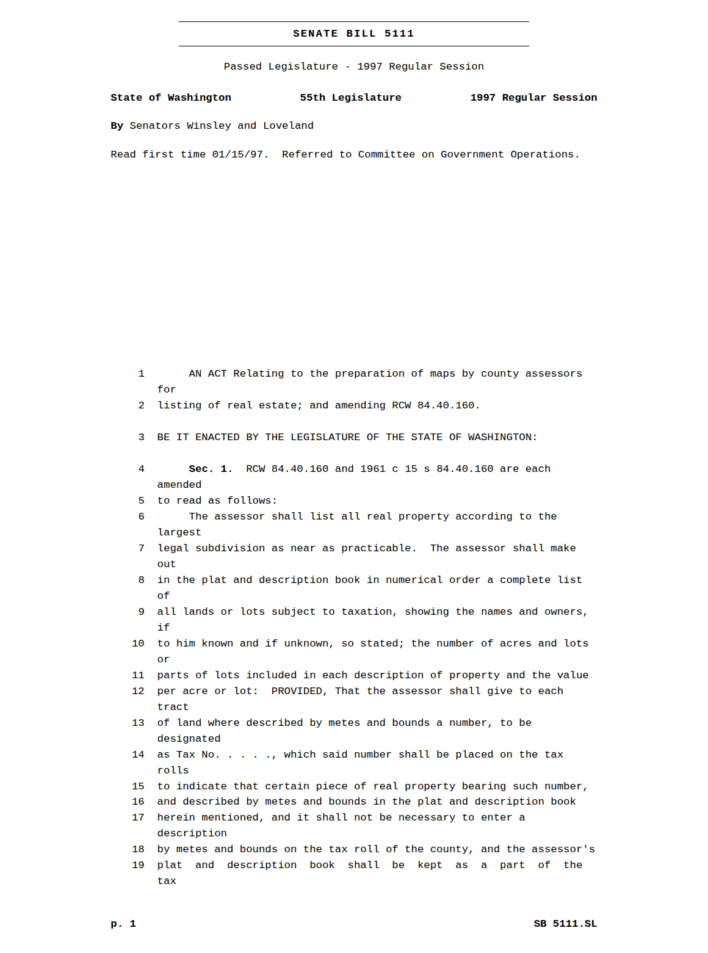SENATE BILL 5111
Passed Legislature - 1997 Regular Session
State of Washington 55th Legislature 1997 Regular Session
By Senators Winsley and Loveland
Read first time 01/15/97. Referred to Committee on Government Operations.
1 AN ACT Relating to the preparation of maps by county assessors for
2 listing of real estate; and amending RCW 84.40.160.
3 BE IT ENACTED BY THE LEGISLATURE OF THE STATE OF WASHINGTON:
4 Sec. 1. RCW 84.40.160 and 1961 c 15 s 84.40.160 are each amended
5 to read as follows:
6 The assessor shall list all real property according to the largest
7 legal subdivision as near as practicable. The assessor shall make out
8 in the plat and description book in numerical order a complete list of
9 all lands or lots subject to taxation, showing the names and owners, if
10 to him known and if unknown, so stated; the number of acres and lots or
11 parts of lots included in each description of property and the value
12 per acre or lot: PROVIDED, That the assessor shall give to each tract
13 of land where described by metes and bounds a number, to be designated
14 as Tax No. . . . ., which said number shall be placed on the tax rolls
15 to indicate that certain piece of real property bearing such number,
16 and described by metes and bounds in the plat and description book
17 herein mentioned, and it shall not be necessary to enter a description
18 by metes and bounds on the tax roll of the county, and the assessor's
19 plat and description book shall be kept as a part of the tax
p. 1 SB 5111.SL